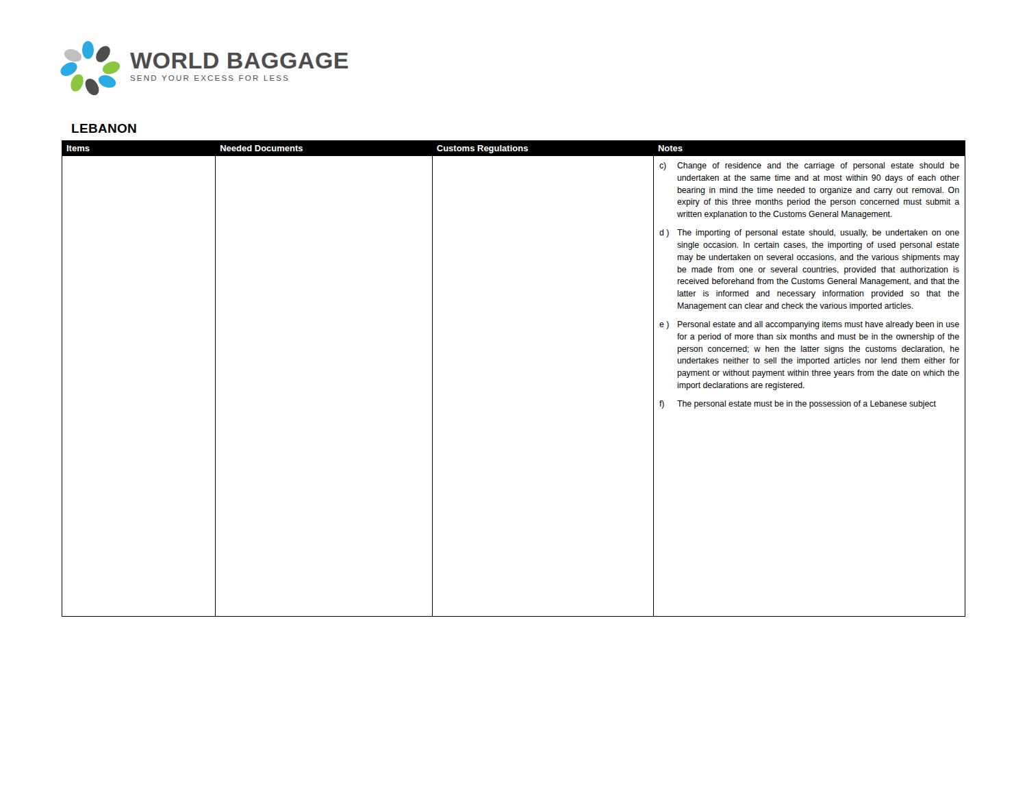WORLD BAGGAGE
SEND YOUR EXCESS FOR LESS
LEBANON
| Items | Needed Documents | Customs Regulations | Notes |
| --- | --- | --- | --- |
| | | | c) Change of residence and the carriage of personal estate should be undertaken at the same time and at most within 90 days of each other bearing in mind the time needed to organize and carry out removal. On expiry of this three months period the person concerned must submit a written explanation to the Customs General Management. d ) The importing of personal estate should, usually, be undertaken on one single occasion. In certain cases, the importing of used personal estate may be undertaken on several occasions, and the various shipments may be made from one or several countries, provided that authorization is received beforehand from the Customs General Management, and that the latter is informed and necessary information provided so that the Management can clear and check the various imported articles. e ) Personal estate and all accompanying items must have already been in use for a period of more than six months and must be in the ownership of the person concerned; w hen the latter signs the customs declaration, he undertakes neither to sell the imported articles nor lend them either for payment or without payment within three years from the date on which the import declarations are registered. f) The personal estate must be in the possession of a Lebanese subject |